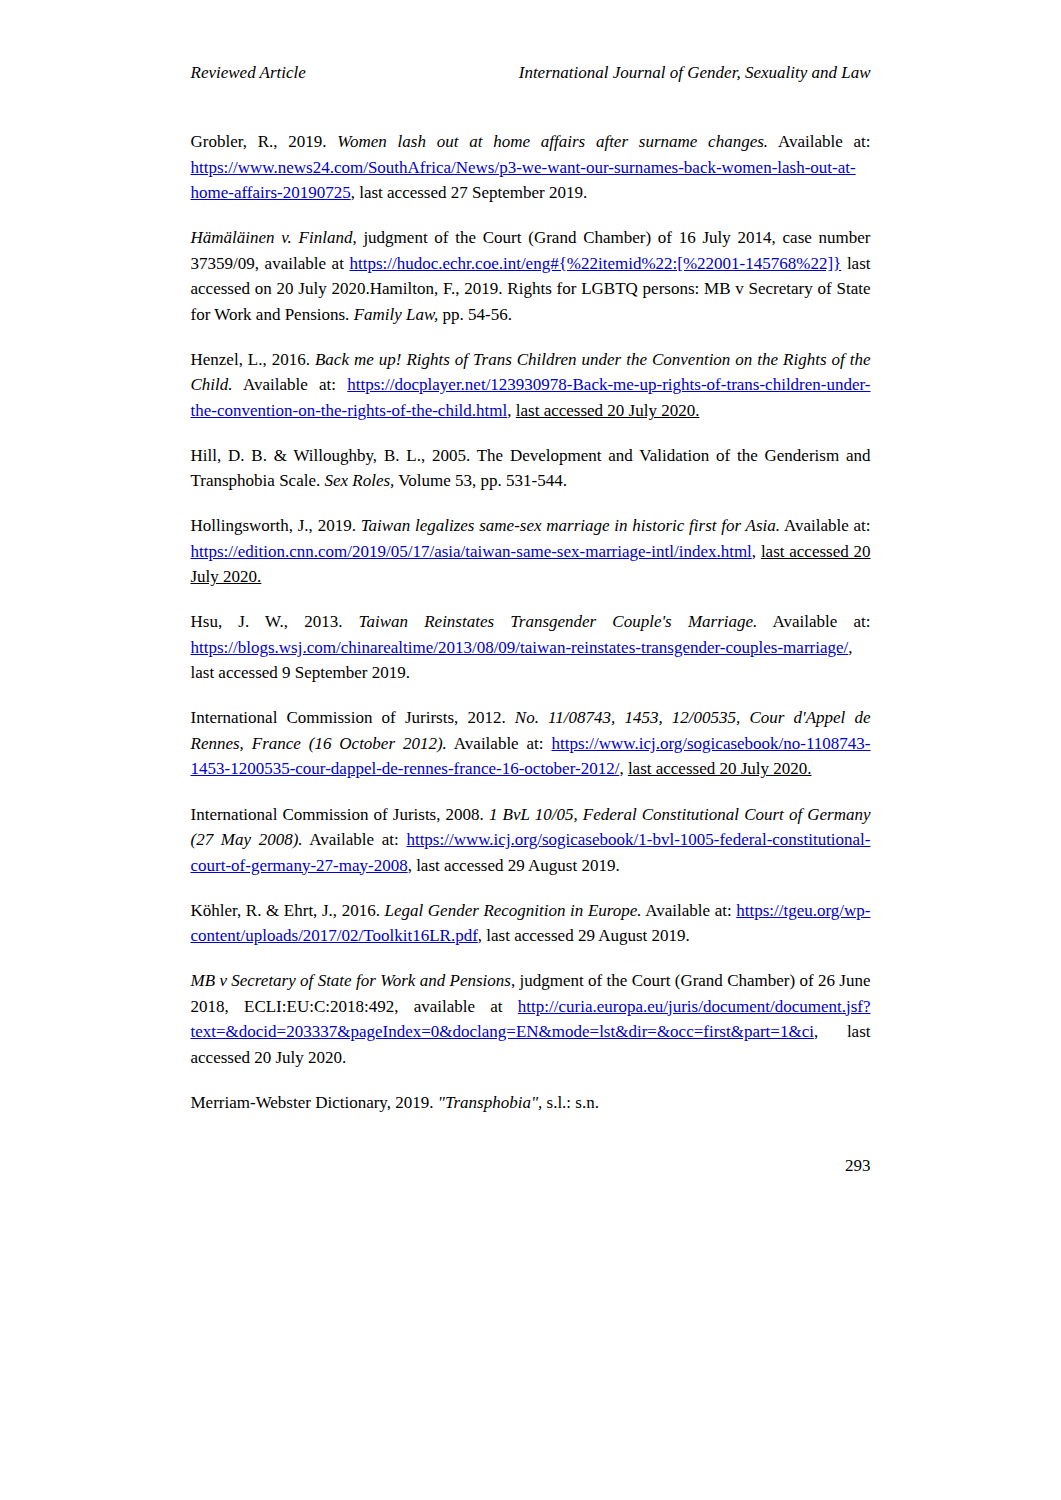Reviewed Article International Journal of Gender, Sexuality and Law
Grobler, R., 2019. Women lash out at home affairs after surname changes. Available at: https://www.news24.com/SouthAfrica/News/p3-we-want-our-surnames-back-women-lash-out-at-home-affairs-20190725, last accessed 27 September 2019.
Hämäläinen v. Finland, judgment of the Court (Grand Chamber) of 16 July 2014, case number 37359/09, available at https://hudoc.echr.coe.int/eng#{%22itemid%22:[%22001-145768%22]} last accessed on 20 July 2020.Hamilton, F., 2019. Rights for LGBTQ persons: MB v Secretary of State for Work and Pensions. Family Law, pp. 54-56.
Henzel, L., 2016. Back me up! Rights of Trans Children under the Convention on the Rights of the Child. Available at: https://docplayer.net/123930978-Back-me-up-rights-of-trans-children-under-the-convention-on-the-rights-of-the-child.html, last accessed 20 July 2020.
Hill, D. B. & Willoughby, B. L., 2005. The Development and Validation of the Genderism and Transphobia Scale. Sex Roles, Volume 53, pp. 531-544.
Hollingsworth, J., 2019. Taiwan legalizes same-sex marriage in historic first for Asia. Available at: https://edition.cnn.com/2019/05/17/asia/taiwan-same-sex-marriage-intl/index.html, last accessed 20 July 2020.
Hsu, J. W., 2013. Taiwan Reinstates Transgender Couple's Marriage. Available at: https://blogs.wsj.com/chinarealtime/2013/08/09/taiwan-reinstates-transgender-couples-marriage/, last accessed 9 September 2019.
International Commission of Jurirsts, 2012. No. 11/08743, 1453, 12/00535, Cour d'Appel de Rennes, France (16 October 2012). Available at: https://www.icj.org/sogicasebook/no-1108743-1453-1200535-cour-dappel-de-rennes-france-16-october-2012/, last accessed 20 July 2020.
International Commission of Jurists, 2008. 1 BvL 10/05, Federal Constitutional Court of Germany (27 May 2008). Available at: https://www.icj.org/sogicasebook/1-bvl-1005-federal-constitutional-court-of-germany-27-may-2008, last accessed 29 August 2019.
Köhler, R. & Ehrt, J., 2016. Legal Gender Recognition in Europe. Available at: https://tgeu.org/wp-content/uploads/2017/02/Toolkit16LR.pdf, last accessed 29 August 2019.
MB v Secretary of State for Work and Pensions, judgment of the Court (Grand Chamber) of 26 June 2018, ECLI:EU:C:2018:492, available at http://curia.europa.eu/juris/document/document.jsf?text=&docid=203337&pageIndex=0&doclang=EN&mode=lst&dir=&occ=first&part=1&ci, last accessed 20 July 2020.
Merriam-Webster Dictionary, 2019. "Transphobia", s.l.: s.n.
293